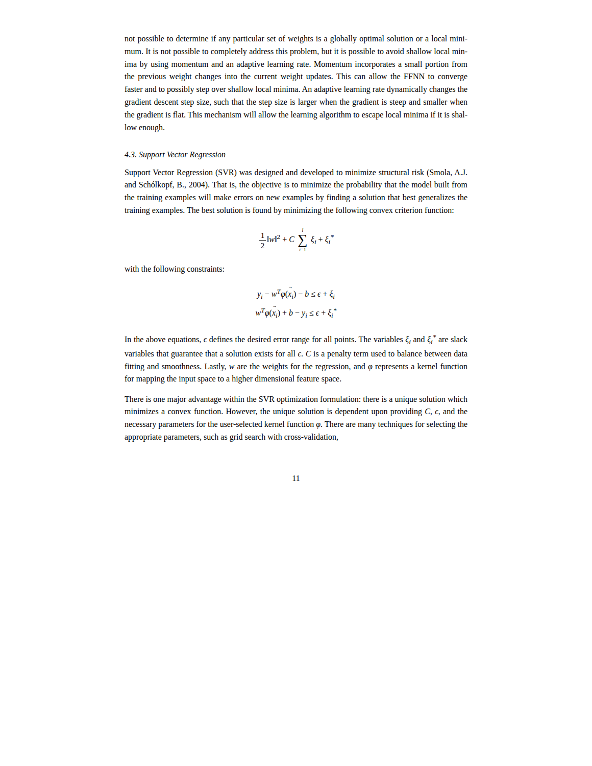not possible to determine if any particular set of weights is a globally optimal solution or a local minimum. It is not possible to completely address this problem, but it is possible to avoid shallow local minima by using momentum and an adaptive learning rate. Momentum incorporates a small portion from the previous weight changes into the current weight updates. This can allow the FFNN to converge faster and to possibly step over shallow local minima. An adaptive learning rate dynamically changes the gradient descent step size, such that the step size is larger when the gradient is steep and smaller when the gradient is flat. This mechanism will allow the learning algorithm to escape local minima if it is shallow enough.
4.3. Support Vector Regression
Support Vector Regression (SVR) was designed and developed to minimize structural risk (Smola, A.J. and Schólkopf, B., 2004). That is, the objective is to minimize the probability that the model built from the training examples will make errors on new examples by finding a solution that best generalizes the training examples. The best solution is found by minimizing the following convex criterion function:
12‖w‖2 + C l ∑ i=1 ξi + ξi*
with the following constraints:
yi − wT φ(xi) − b ≤ ϵ + ξi
wT φ(xi) + b − yi ≤ ϵ + ξi*
In the above equations, ϵ defines the desired error range for all points. The variables ξi and ξi* are slack variables that guarantee that a solution exists for all ϵ. C is a penalty term used to balance between data fitting and smoothness. Lastly, w are the weights for the regression, and φ represents a kernel function for mapping the input space to a higher dimensional feature space.
There is one major advantage within the SVR optimization formulation: there is a unique solution which minimizes a convex function. However, the unique solution is dependent upon providing C, ϵ, and the necessary parameters for the user-selected kernel function φ. There are many techniques for selecting the appropriate parameters, such as grid search with cross-validation,
11